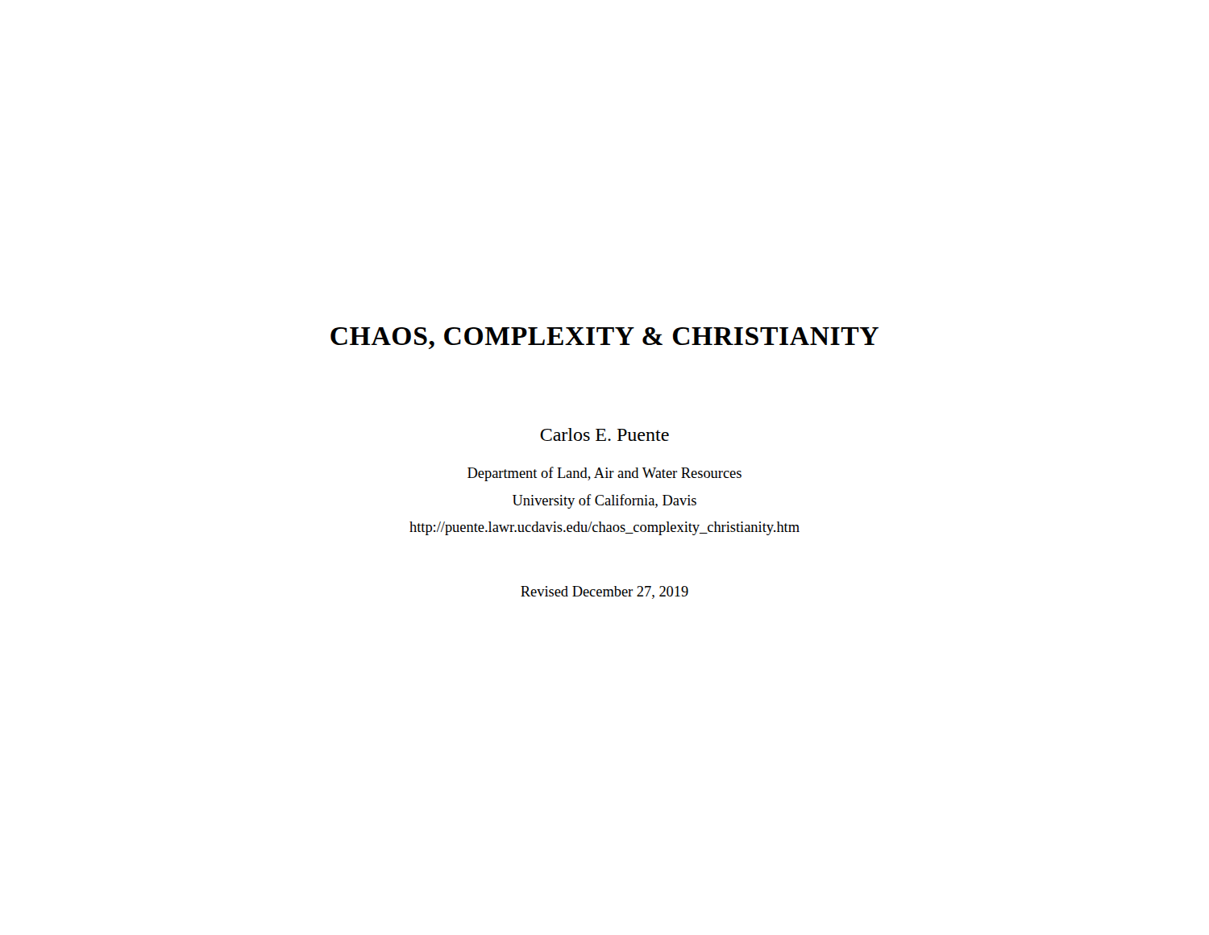CHAOS, COMPLEXITY & CHRISTIANITY
Carlos E. Puente
Department of Land, Air and Water Resources
University of California, Davis
http://puente.lawr.ucdavis.edu/chaos_complexity_christianity.htm
Revised December 27, 2019